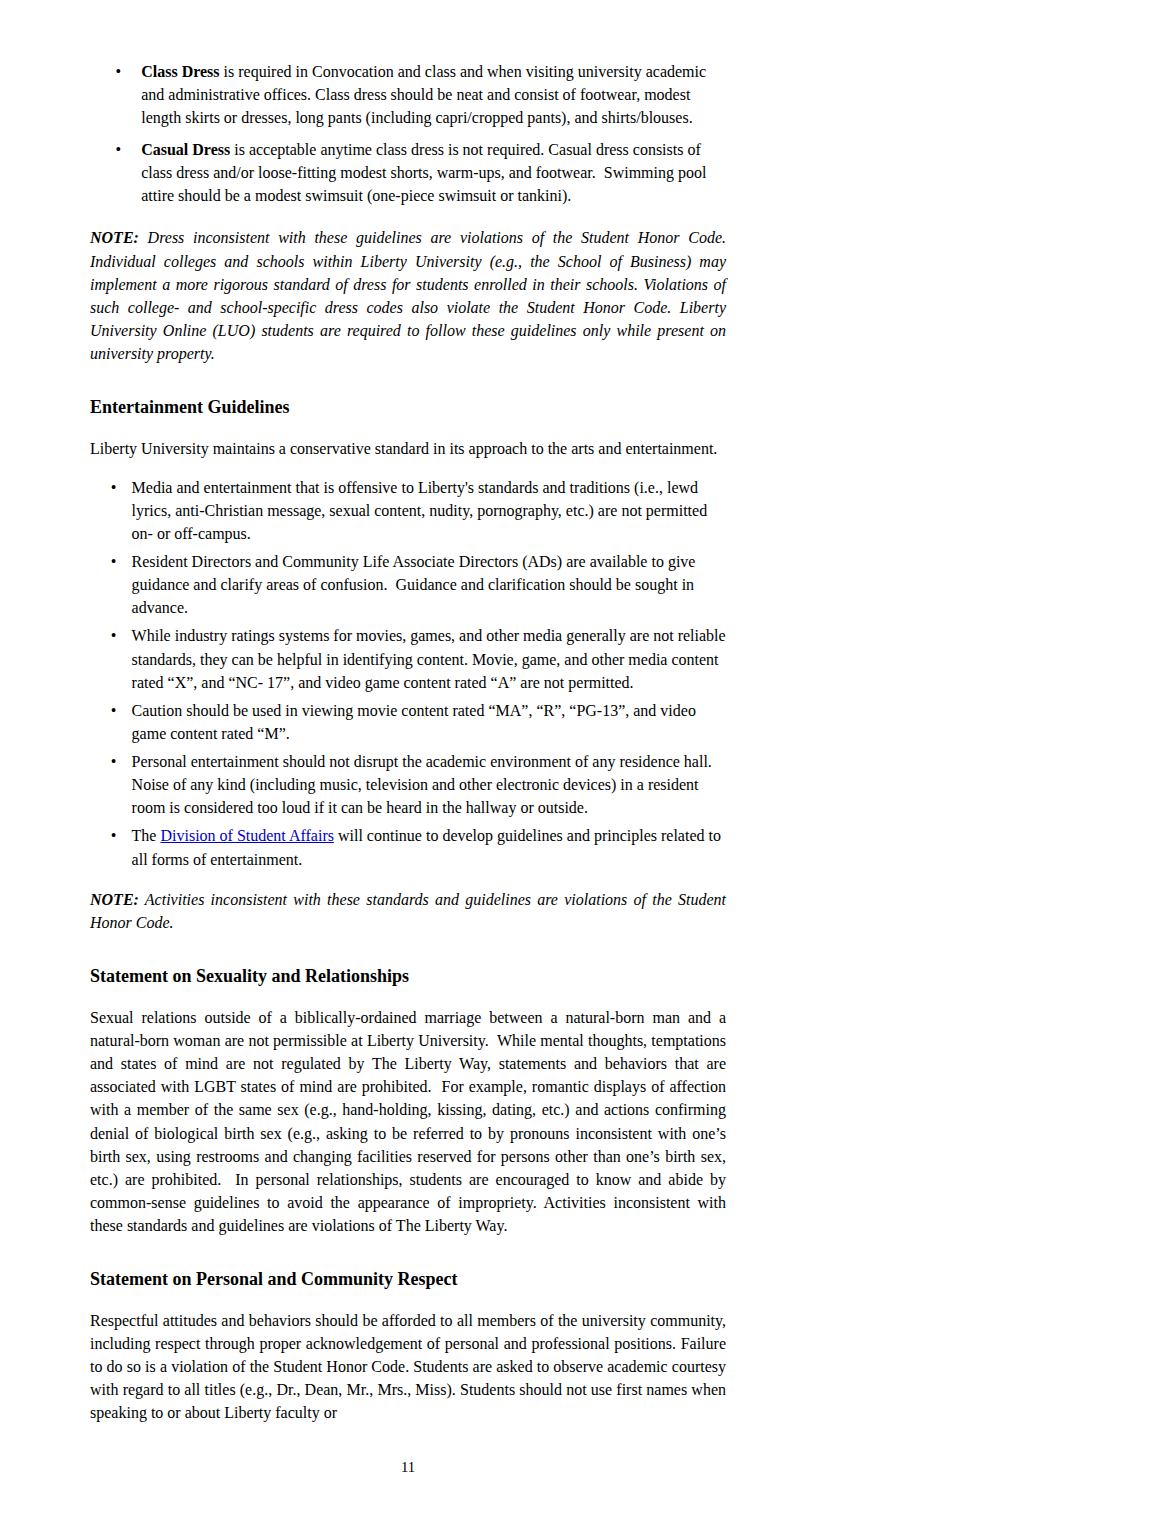Class Dress is required in Convocation and class and when visiting university academic and administrative offices. Class dress should be neat and consist of footwear, modest length skirts or dresses, long pants (including capri/cropped pants), and shirts/blouses.
Casual Dress is acceptable anytime class dress is not required. Casual dress consists of class dress and/or loose-fitting modest shorts, warm-ups, and footwear. Swimming pool attire should be a modest swimsuit (one-piece swimsuit or tankini).
NOTE: Dress inconsistent with these guidelines are violations of the Student Honor Code. Individual colleges and schools within Liberty University (e.g., the School of Business) may implement a more rigorous standard of dress for students enrolled in their schools. Violations of such college- and school-specific dress codes also violate the Student Honor Code. Liberty University Online (LUO) students are required to follow these guidelines only while present on university property.
Entertainment Guidelines
Liberty University maintains a conservative standard in its approach to the arts and entertainment.
Media and entertainment that is offensive to Liberty's standards and traditions (i.e., lewd lyrics, anti-Christian message, sexual content, nudity, pornography, etc.) are not permitted on- or off-campus.
Resident Directors and Community Life Associate Directors (ADs) are available to give guidance and clarify areas of confusion. Guidance and clarification should be sought in advance.
While industry ratings systems for movies, games, and other media generally are not reliable standards, they can be helpful in identifying content. Movie, game, and other media content rated “X”, and “NC- 17”, and video game content rated “A” are not permitted.
Caution should be used in viewing movie content rated “MA”, “R”, “PG-13”, and video game content rated “M”.
Personal entertainment should not disrupt the academic environment of any residence hall. Noise of any kind (including music, television and other electronic devices) in a resident room is considered too loud if it can be heard in the hallway or outside.
The Division of Student Affairs will continue to develop guidelines and principles related to all forms of entertainment.
NOTE: Activities inconsistent with these standards and guidelines are violations of the Student Honor Code.
Statement on Sexuality and Relationships
Sexual relations outside of a biblically-ordained marriage between a natural-born man and a natural-born woman are not permissible at Liberty University. While mental thoughts, temptations and states of mind are not regulated by The Liberty Way, statements and behaviors that are associated with LGBT states of mind are prohibited. For example, romantic displays of affection with a member of the same sex (e.g., hand-holding, kissing, dating, etc.) and actions confirming denial of biological birth sex (e.g., asking to be referred to by pronouns inconsistent with one’s birth sex, using restrooms and changing facilities reserved for persons other than one’s birth sex, etc.) are prohibited. In personal relationships, students are encouraged to know and abide by common-sense guidelines to avoid the appearance of impropriety. Activities inconsistent with these standards and guidelines are violations of The Liberty Way.
Statement on Personal and Community Respect
Respectful attitudes and behaviors should be afforded to all members of the university community, including respect through proper acknowledgement of personal and professional positions. Failure to do so is a violation of the Student Honor Code. Students are asked to observe academic courtesy with regard to all titles (e.g., Dr., Dean, Mr., Mrs., Miss). Students should not use first names when speaking to or about Liberty faculty or
11